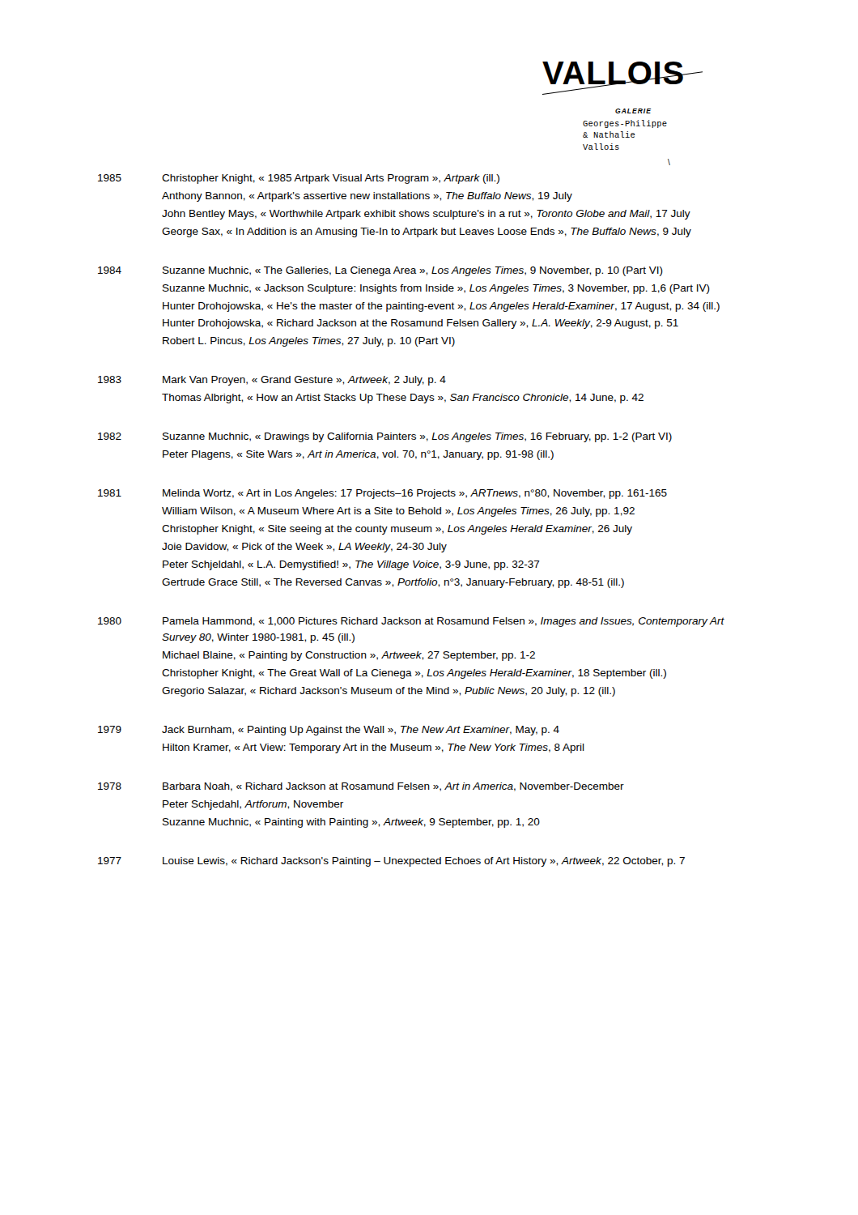VALLOIS
GALERIE
Georges-Philippe
& Nathalie
Vallois
\
1985
Christopher Knight, « 1985 Artpark Visual Arts Program », Artpark (ill.)
Anthony Bannon, « Artpark's assertive new installations », The Buffalo News, 19 July
John Bentley Mays, « Worthwhile Artpark exhibit shows sculpture's in a rut », Toronto Globe and Mail, 17 July
George Sax, « In Addition is an Amusing Tie-In to Artpark but Leaves Loose Ends », The Buffalo News, 9 July
1984
Suzanne Muchnic, « The Galleries, La Cienega Area », Los Angeles Times, 9 November, p. 10 (Part VI)
Suzanne Muchnic, « Jackson Sculpture: Insights from Inside », Los Angeles Times, 3 November, pp. 1,6 (Part IV)
Hunter Drohojowska, « He's the master of the painting-event », Los Angeles Herald-Examiner, 17 August, p. 34 (ill.)
Hunter Drohojowska, « Richard Jackson at the Rosamund Felsen Gallery », L.A. Weekly, 2-9 August, p. 51
Robert L. Pincus, Los Angeles Times, 27 July, p. 10 (Part VI)
1983
Mark Van Proyen, « Grand Gesture », Artweek, 2 July, p. 4
Thomas Albright, « How an Artist Stacks Up These Days », San Francisco Chronicle, 14 June, p. 42
1982
Suzanne Muchnic, « Drawings by California Painters », Los Angeles Times, 16 February, pp. 1-2 (Part VI)
Peter Plagens, « Site Wars », Art in America, vol. 70, n°1, January, pp. 91-98 (ill.)
1981
Melinda Wortz, « Art in Los Angeles: 17 Projects–16 Projects », ARTnews, n°80, November, pp. 161-165
William Wilson, « A Museum Where Art is a Site to Behold », Los Angeles Times, 26 July, pp. 1,92
Christopher Knight, « Site seeing at the county museum », Los Angeles Herald Examiner, 26 July
Joie Davidow, « Pick of the Week », LA Weekly, 24-30 July
Peter Schjeldahl, « L.A. Demystified! », The Village Voice, 3-9 June, pp. 32-37
Gertrude Grace Still, « The Reversed Canvas », Portfolio, n°3, January-February, pp. 48-51 (ill.)
1980
Pamela Hammond, « 1,000 Pictures Richard Jackson at Rosamund Felsen », Images and Issues, Contemporary Art Survey 80, Winter 1980-1981, p. 45 (ill.)
Michael Blaine, « Painting by Construction », Artweek, 27 September, pp. 1-2
Christopher Knight, « The Great Wall of La Cienega », Los Angeles Herald-Examiner, 18 September (ill.)
Gregorio Salazar, « Richard Jackson's Museum of the Mind », Public News, 20 July, p. 12 (ill.)
1979
Jack Burnham, « Painting Up Against the Wall », The New Art Examiner, May, p. 4
Hilton Kramer, « Art View: Temporary Art in the Museum », The New York Times, 8 April
1978
Barbara Noah, « Richard Jackson at Rosamund Felsen », Art in America, November-December
Peter Schjedahl, Artforum, November
Suzanne Muchnic, « Painting with Painting », Artweek, 9 September, pp. 1, 20
1977
Louise Lewis, « Richard Jackson's Painting – Unexpected Echoes of Art History », Artweek, 22 October, p. 7